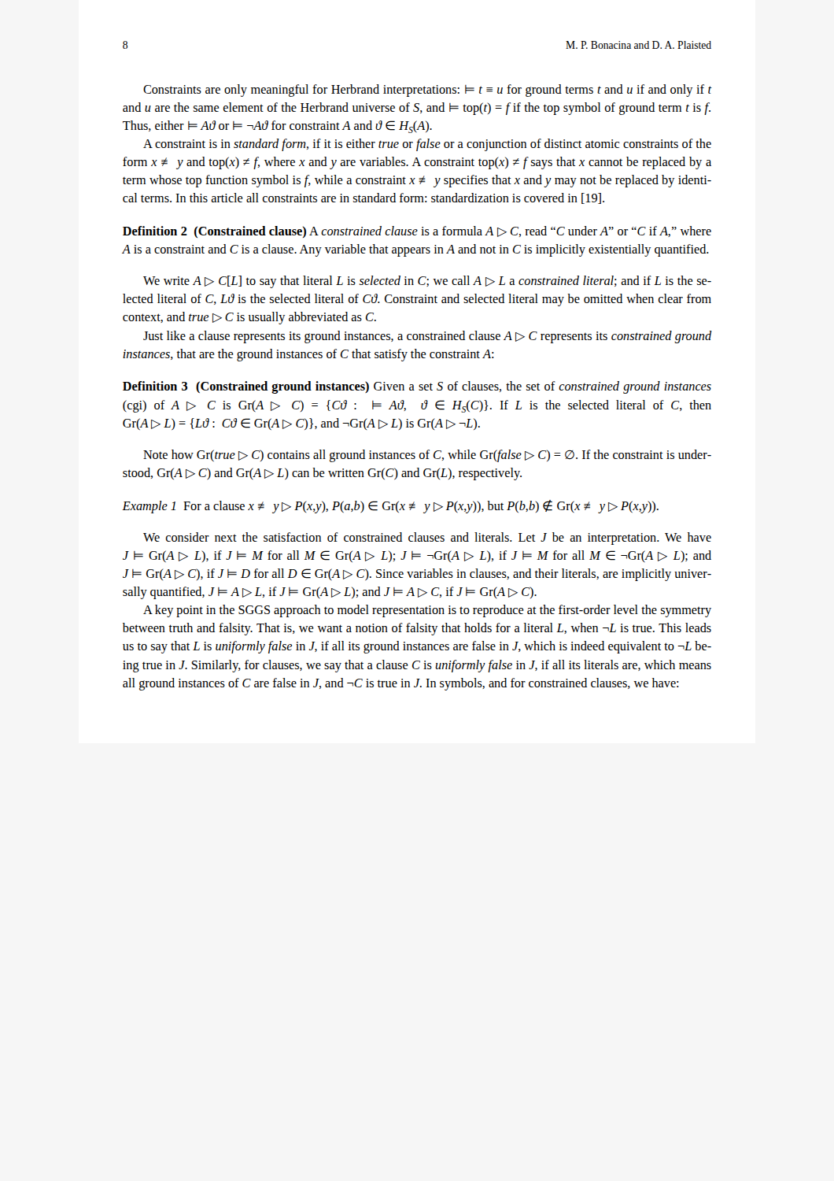8 M. P. Bonacina and D. A. Plaisted
Constraints are only meaningful for Herbrand interpretations: ⊨ t ≡ u for ground terms t and u if and only if t and u are the same element of the Herbrand universe of S, and ⊨ top(t) = f if the top symbol of ground term t is f. Thus, either ⊨ Aϑ or ⊨ ¬Aϑ for constraint A and ϑ ∈ HS(A).
A constraint is in standard form, if it is either true or false or a conjunction of distinct atomic constraints of the form x ≢ y and top(x) ≠ f, where x and y are variables. A constraint top(x) ≠ f says that x cannot be replaced by a term whose top function symbol is f, while a constraint x ≢ y specifies that x and y may not be replaced by identical terms. In this article all constraints are in standard form: standardization is covered in [19].
Definition 2 (Constrained clause) A constrained clause is a formula A ▷ C, read “C under A” or “C if A,” where A is a constraint and C is a clause. Any variable that appears in A and not in C is implicitly existentially quantified.
We write A ▷ C[L] to say that literal L is selected in C; we call A ▷ L a constrained literal; and if L is the selected literal of C, Lϑ is the selected literal of Cϑ. Constraint and selected literal may be omitted when clear from context, and true ▷ C is usually abbreviated as C.
Just like a clause represents its ground instances, a constrained clause A ▷ C represents its constrained ground instances, that are the ground instances of C that satisfy the constraint A:
Definition 3 (Constrained ground instances) Given a set S of clauses, the set of constrained ground instances (cgi) of A ▷ C is Gr(A ▷ C) = {Cϑ : ⊨ Aϑ, ϑ ∈ HS(C)}. If L is the selected literal of C, then Gr(A ▷ L) = {Lϑ : Cϑ ∈ Gr(A ▷ C)}, and ¬Gr(A ▷ L) is Gr(A ▷ ¬L).
Note how Gr(true ▷ C) contains all ground instances of C, while Gr(false ▷ C) = ∅. If the constraint is understood, Gr(A ▷ C) and Gr(A ▷ L) can be written Gr(C) and Gr(L), respectively.
Example 1 For a clause x ≢ y ▷ P(x,y), P(a,b) ∈ Gr(x ≢ y ▷ P(x,y)), but P(b,b) ∉ Gr(x ≢ y ▷ P(x,y)).
We consider next the satisfaction of constrained clauses and literals. Let J be an interpretation. We have J ⊨ Gr(A ▷ L), if J ⊨ M for all M ∈ Gr(A ▷ L); J ⊨ ¬Gr(A ▷ L), if J ⊨ M for all M ∈ ¬Gr(A ▷ L); and J ⊨ Gr(A ▷ C), if J ⊨ D for all D ∈ Gr(A ▷ C). Since variables in clauses, and their literals, are implicitly universally quantified, J ⊨ A ▷ L, if J ⊨ Gr(A ▷ L); and J ⊨ A ▷ C, if J ⊨ Gr(A ▷ C).
A key point in the SGGS approach to model representation is to reproduce at the first-order level the symmetry between truth and falsity. That is, we want a notion of falsity that holds for a literal L, when ¬L is true. This leads us to say that L is uniformly false in J, if all its ground instances are false in J, which is indeed equivalent to ¬L being true in J. Similarly, for clauses, we say that a clause C is uniformly false in J, if all its literals are, which means all ground instances of C are false in J, and ¬C is true in J. In symbols, and for constrained clauses, we have: